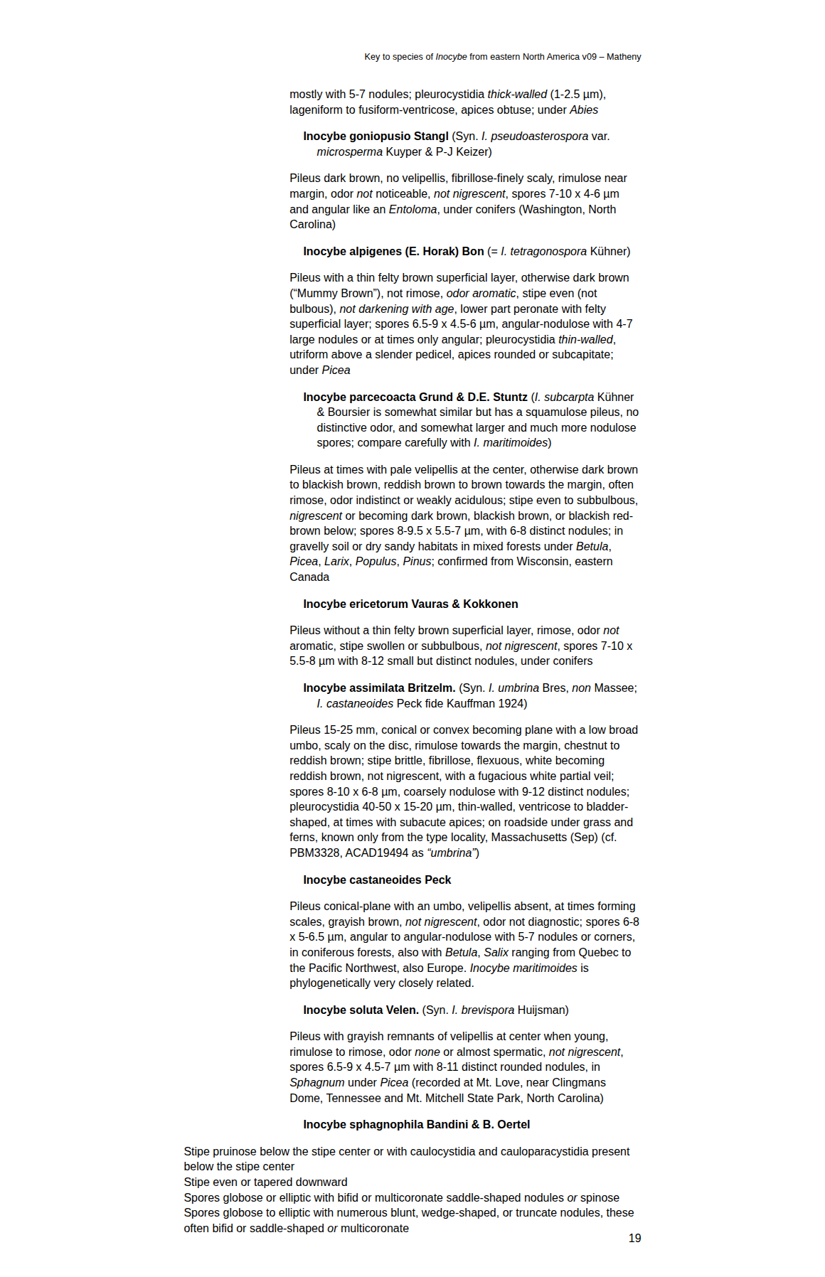Key to species of Inocybe from eastern North America v09 – Matheny
mostly with 5-7 nodules; pleurocystidia thick-walled (1-2.5 µm), lageniform to fusiform-ventricose, apices obtuse; under Abies
Inocybe goniopusio Stangl (Syn. I. pseudoasterospora var. microsperma Kuyper & P-J Keizer)
Pileus dark brown, no velipellis, fibrillose-finely scaly, rimulose near margin, odor not noticeable, not nigrescent, spores 7-10 x 4-6 µm and angular like an Entoloma, under conifers (Washington, North Carolina)
Inocybe alpigenes (E. Horak) Bon (= I. tetragonospora Kühner)
Pileus with a thin felty brown superficial layer, otherwise dark brown (“Mummy Brown”), not rimose, odor aromatic, stipe even (not bulbous), not darkening with age, lower part peronate with felty superficial layer; spores 6.5-9 x 4.5-6 µm, angular-nodulose with 4-7 large nodules or at times only angular; pleurocystidia thin-walled, utriform above a slender pedicel, apices rounded or subcapitate; under Picea
Inocybe parcecoacta Grund & D.E. Stuntz (I. subcarpta Kühner & Boursier is somewhat similar but has a squamulose pileus, no distinctive odor, and somewhat larger and much more nodulose spores; compare carefully with I. maritimoides)
Pileus at times with pale velipellis at the center, otherwise dark brown to blackish brown, reddish brown to brown towards the margin, often rimose, odor indistinct or weakly acidulous; stipe even to subbulbous, nigrescent or becoming dark brown, blackish brown, or blackish red-brown below; spores 8-9.5 x 5.5-7 µm, with 6-8 distinct nodules; in gravelly soil or dry sandy habitats in mixed forests under Betula, Picea, Larix, Populus, Pinus; confirmed from Wisconsin, eastern Canada
Inocybe ericetorum Vauras & Kokkonen
Pileus without a thin felty brown superficial layer, rimose, odor not aromatic, stipe swollen or subbulbous, not nigrescent, spores 7-10 x 5.5-8 µm with 8-12 small but distinct nodules, under conifers
Inocybe assimilata Britzelm. (Syn. I. umbrina Bres, non Massee; I. castaneoides Peck fide Kauffman 1924)
Pileus 15-25 mm, conical or convex becoming plane with a low broad umbo, scaly on the disc, rimulose towards the margin, chestnut to reddish brown; stipe brittle, fibrillose, flexuous, white becoming reddish brown, not nigrescent, with a fugacious white partial veil; spores 8-10 x 6-8 µm, coarsely nodulose with 9-12 distinct nodules; pleurocystidia 40-50 x 15-20 µm, thin-walled, ventricose to bladder-shaped, at times with subacute apices; on roadside under grass and ferns, known only from the type locality, Massachusetts (Sep) (cf. PBM3328, ACAD19494 as “umbrina”)
Inocybe castaneoides Peck
Pileus conical-plane with an umbo, velipellis absent, at times forming scales, grayish brown, not nigrescent, odor not diagnostic; spores 6-8 x 5-6.5 µm, angular to angular-nodulose with 5-7 nodules or corners, in coniferous forests, also with Betula, Salix ranging from Quebec to the Pacific Northwest, also Europe. Inocybe maritimoides is phylogenetically very closely related.
Inocybe soluta Velen. (Syn. I. brevispora Huijsman)
Pileus with grayish remnants of velipellis at center when young, rimulose to rimose, odor none or almost spermatic, not nigrescent, spores 6.5-9 x 4.5-7 µm with 8-11 distinct rounded nodules, in Sphagnum under Picea (recorded at Mt. Love, near Clingmans Dome, Tennessee and Mt. Mitchell State Park, North Carolina)
Inocybe sphagnophila Bandini & B. Oertel
Stipe pruinose below the stipe center or with caulocystidia and cauloparacystidia present below the stipe center
Stipe even or tapered downward
Spores globose or elliptic with bifid or multicoronate saddle-shaped nodules or spinose
Spores globose to elliptic with numerous blunt, wedge-shaped, or truncate nodules, these often bifid or saddle-shaped or multicoronate
19